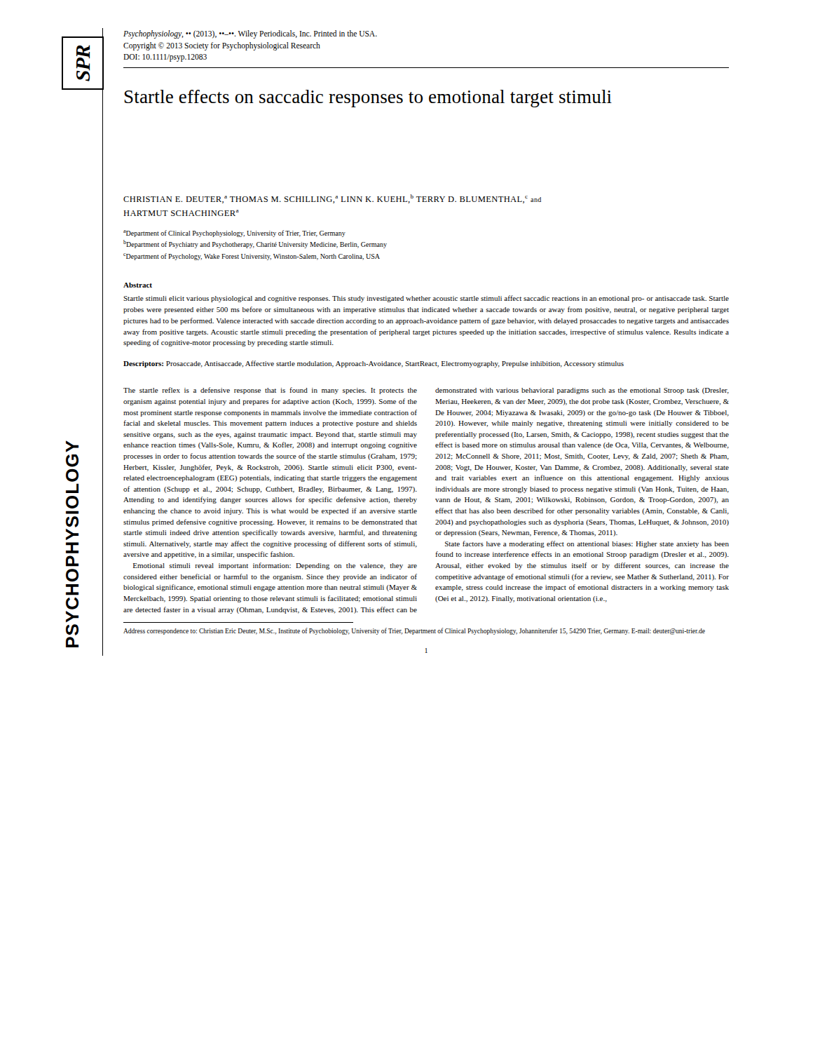SPR
PSYCHOPHYSIOLOGY
Psychophysiology, •• (2013), ••–••. Wiley Periodicals, Inc. Printed in the USA.
Copyright © 2013 Society for Psychophysiological Research
DOI: 10.1111/psyp.12083
Startle effects on saccadic responses to emotional target stimuli
CHRISTIAN E. DEUTER,a THOMAS M. SCHILLING,a LINN K. KUEHL,b TERRY D. BLUMENTHAL,c and
HARTMUT SCHACHINGERa
aDepartment of Clinical Psychophysiology, University of Trier, Trier, Germany
bDepartment of Psychiatry and Psychotherapy, Charité University Medicine, Berlin, Germany
cDepartment of Psychology, Wake Forest University, Winston-Salem, North Carolina, USA
Abstract
Startle stimuli elicit various physiological and cognitive responses. This study investigated whether acoustic startle stimuli affect saccadic reactions in an emotional pro- or antisaccade task. Startle probes were presented either 500 ms before or simultaneous with an imperative stimulus that indicated whether a saccade towards or away from positive, neutral, or negative peripheral target pictures had to be performed. Valence interacted with saccade direction according to an approach-avoidance pattern of gaze behavior, with delayed prosaccades to negative targets and antisaccades away from positive targets. Acoustic startle stimuli preceding the presentation of peripheral target pictures speeded up the initiation saccades, irrespective of stimulus valence. Results indicate a speeding of cognitive-motor processing by preceding startle stimuli.
Descriptors: Prosaccade, Antisaccade, Affective startle modulation, Approach-Avoidance, StartReact, Electromyography, Prepulse inhibition, Accessory stimulus
The startle reflex is a defensive response that is found in many species. It protects the organism against potential injury and prepares for adaptive action (Koch, 1999). Some of the most prominent startle response components in mammals involve the immediate contraction of facial and skeletal muscles. This movement pattern induces a protective posture and shields sensitive organs, such as the eyes, against traumatic impact. Beyond that, startle stimuli may enhance reaction times (Valls-Sole, Kumru, & Kofler, 2008) and interrupt ongoing cognitive processes in order to focus attention towards the source of the startle stimulus (Graham, 1979; Herbert, Kissler, Junghöfer, Peyk, & Rockstroh, 2006). Startle stimuli elicit P300, event-related electroencephalogram (EEG) potentials, indicating that startle triggers the engagement of attention (Schupp et al., 2004; Schupp, Cuthbert, Bradley, Birbaumer, & Lang, 1997). Attending to and identifying danger sources allows for specific defensive action, thereby enhancing the chance to avoid injury. This is what would be expected if an aversive startle stimulus primed defensive cognitive processing. However, it remains to be demonstrated that startle stimuli indeed drive attention specifically towards aversive, harmful, and threatening stimuli. Alternatively, startle may affect the cognitive processing of different sorts of stimuli, aversive and appetitive, in a similar, unspecific fashion.
Emotional stimuli reveal important information: Depending on the valence, they are considered either beneficial or harmful to the organism. Since they provide an indicator of biological significance, emotional stimuli engage attention more than neutral stimuli (Mayer & Merckelbach, 1999). Spatial orienting to those relevant stimuli is facilitated; emotional stimuli are detected faster in a visual array (Ohman, Lundqvist, & Esteves, 2001). This effect can be demonstrated with various behavioral paradigms such as the emotional Stroop task (Dresler, Meriau, Heekeren, & van der Meer, 2009), the dot probe task (Koster, Crombez, Verschuere, & De Houwer, 2004; Miyazawa & Iwasaki, 2009) or the go/no-go task (De Houwer & Tibboel, 2010). However, while mainly negative, threatening stimuli were initially considered to be preferentially processed (Ito, Larsen, Smith, & Cacioppo, 1998), recent studies suggest that the effect is based more on stimulus arousal than valence (de Oca, Villa, Cervantes, & Welbourne, 2012; McConnell & Shore, 2011; Most, Smith, Cooter, Levy, & Zald, 2007; Sheth & Pham, 2008; Vogt, De Houwer, Koster, Van Damme, & Crombez, 2008). Additionally, several state and trait variables exert an influence on this attentional engagement. Highly anxious individuals are more strongly biased to process negative stimuli (Van Honk, Tuiten, de Haan, vann de Hout, & Stam, 2001; Wilkowski, Robinson, Gordon, & Troop-Gordon, 2007), an effect that has also been described for other personality variables (Amin, Constable, & Canli, 2004) and psychopathologies such as dysphoria (Sears, Thomas, LeHuquet, & Johnson, 2010) or depression (Sears, Newman, Ference, & Thomas, 2011).
State factors have a moderating effect on attentional biases: Higher state anxiety has been found to increase interference effects in an emotional Stroop paradigm (Dresler et al., 2009). Arousal, either evoked by the stimulus itself or by different sources, can increase the competitive advantage of emotional stimuli (for a review, see Mather & Sutherland, 2011). For example, stress could increase the impact of emotional distracters in a working memory task (Oei et al., 2012). Finally, motivational orientation (i.e.,
Address correspondence to: Christian Eric Deuter, M.Sc., Institute of Psychobiology, University of Trier, Department of Clinical Psychophysiology, Johanniterufer 15, 54290 Trier, Germany. E-mail: deuter@uni-trier.de
1